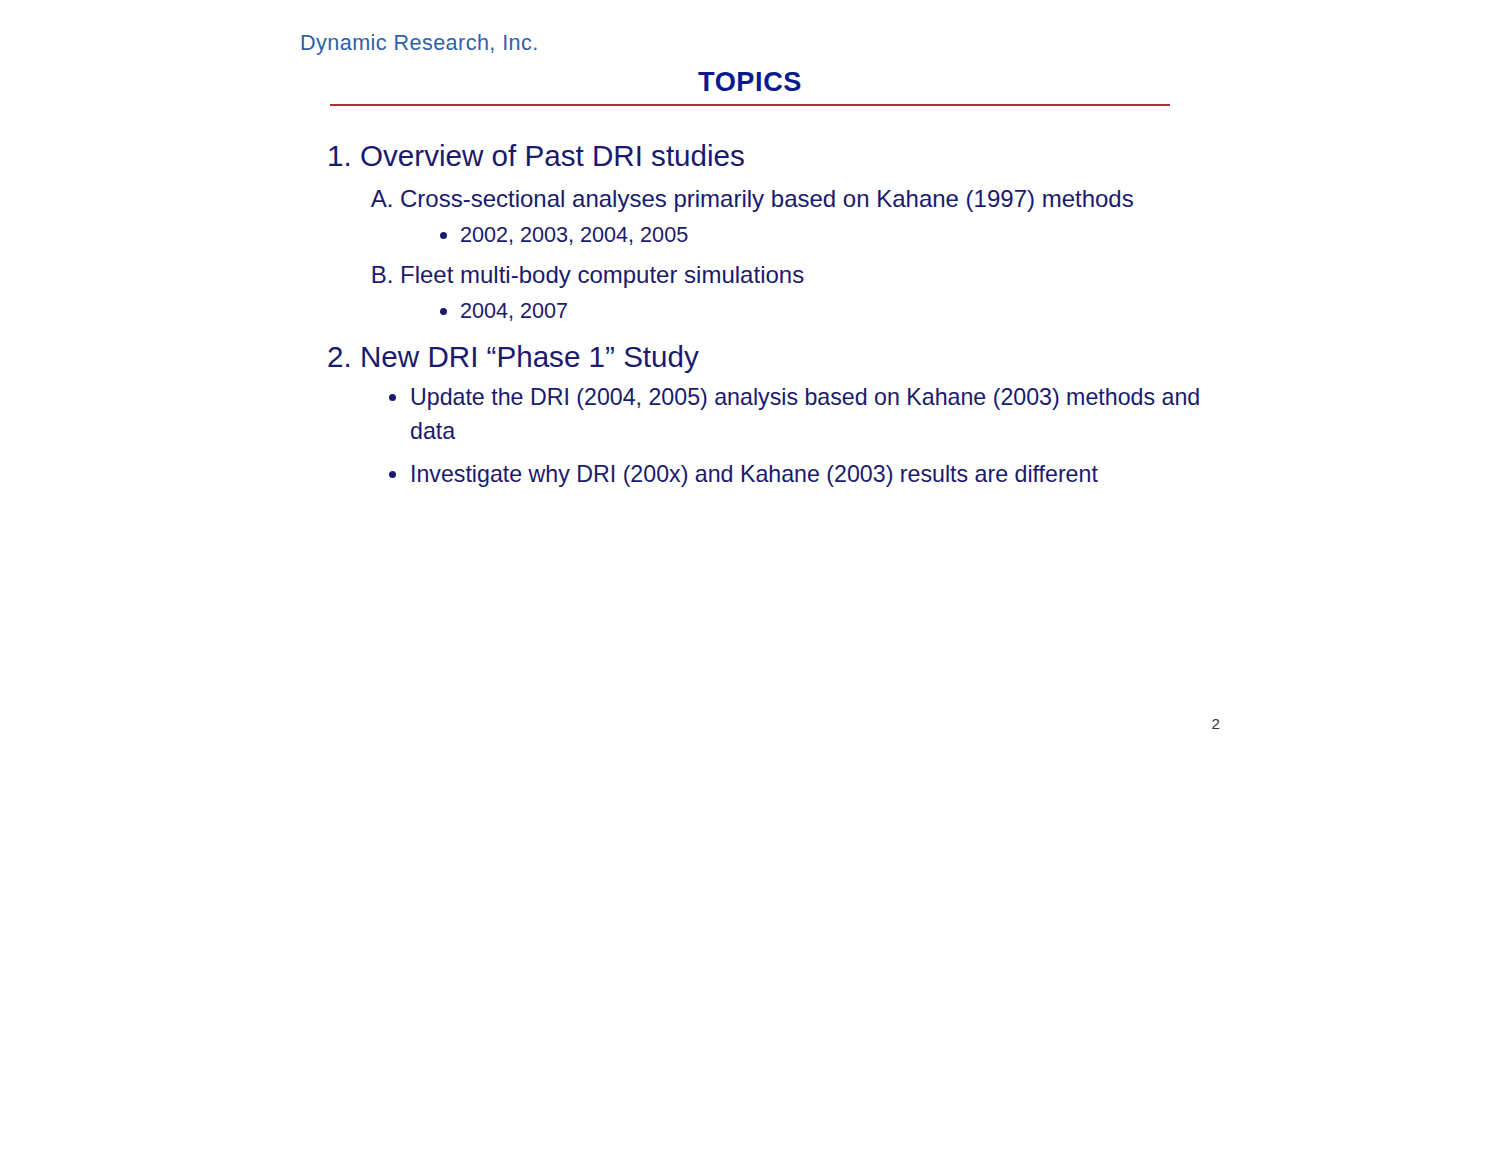Dynamic Research, Inc.
TOPICS
Overview of Past DRI studies
Cross-sectional analyses primarily based on Kahane (1997) methods
2002, 2003, 2004, 2005
Fleet multi-body computer simulations
2004, 2007
New DRI “Phase 1” Study
Update the DRI (2004, 2005) analysis based on Kahane (2003) methods and data
Investigate why DRI (200x) and Kahane (2003) results are different
2